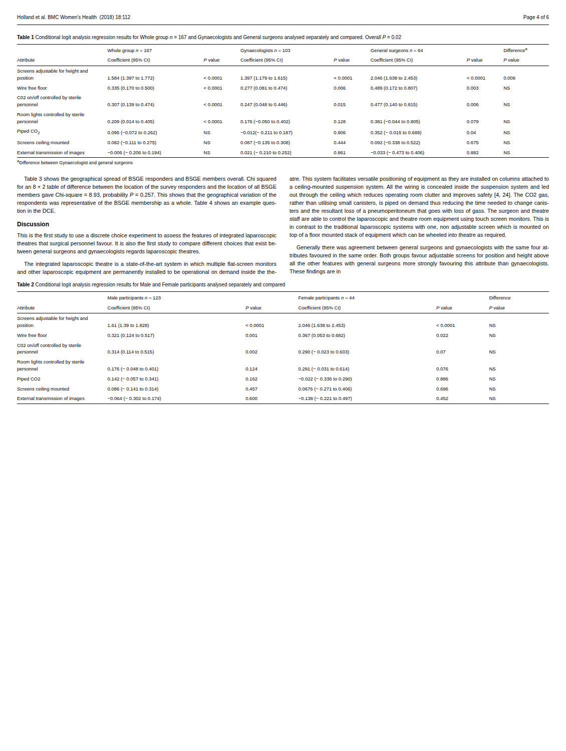Holland et al. BMC Women's Health (2018) 18:112
Page 4 of 6
Table 1 Conditional logit analysis regression results for Whole group n = 167 and Gynaecologists and General surgeons analysed separately and compared. Overall P = 0.02
| | Whole group n = 167 | Gynaecologists n = 103 | General surgeons n = 64 | Difference a |
| --- | --- | --- | --- | --- |
| Attribute | Coefficient (95% CI) | P value | Coefficient (95% CI) | P value | Coefficient (95% CI) | P value | P value |
| Screens adjustable for height and position | 1.584 (1.397 to 1.772) | < 0.0001 | 1.397 (1.179 to 1.615) | < 0.0001 | 2.046 (1.638 to 2.453) | < 0.0001 | 0.009 |
| Wire free floor | 0.335 (0.170 to 0.500) | < 0.0001 | 0.277 (0.081 to 0.474) | 0.006 | 0.489 (0.172 to 0.807) | 0.003 | NS |
| C02 on/off controlled by sterile personnel | 0.307 (0.139 to 0.474) | < 0.0001 | 0.247 (0.048 to 0.446) | 0.015 | 0.477 (0.140 to 0.815) | 0.006 | NS |
| Room lights controlled by sterile personnel | 0.209 (0.014 to 0.405) | < 0.0001 | 0.176 (−0.050 to 0.402) | 0.128 | 0.381 (−0.044 to 0.805) | 0.079 | NS |
| Piped CO 2 | 0.095 (−0.072 to 0.262) | NS | −0.012(− 0.211 to 0.187) | 0.906 | 0.352 (− 0.015 to 0.689) | 0.04 | NS |
| Screens ceiling mounted | 0.082 (−0.111 to 0.275) | NS | 0.087 (−0.135 to 0.308) | 0.444 | 0.092 (−0.338 to 0.522) | 0.675 | NS |
| External transmission of images | −0.006 (− 0.206 to 0.194) | NS | 0.021 (− 0.210 to 0.252) | 0.861 | −0.033 (− 0.473 to 0.406) | 0.882 | NS |
aDifference between Gynaecologist and general surgeons
Table 3 shows the geographical spread of BSGE responders and BSGE members overall. Chi squared for an 8 × 2 table of difference between the location of the survey responders and the location of all BSGE members gave Chi-square = 8.93, probability P = 0.257. This shows that the geographical variation of the respondents was representative of the BSGE membership as a whole. Table 4 shows an example question in the DCE.
Discussion
This is the first study to use a discrete choice experiment to assess the features of integrated laparoscopic theatres that surgical personnel favour. It is also the first study to compare different choices that exist between general surgeons and gynaecologists regards laparoscopic theatres.
The integrated laparoscopic theatre is a state-of-the-art system in which multiple flat-screen monitors and other laparoscopic equipment are permanently installed to be operational on demand inside the theatre. This system facilitates versatile positioning of equipment as they are installed on columns attached to a ceiling-mounted suspension system. All the wiring is concealed inside the suspension system and led out through the ceiling which reduces operating room clutter and improves safety [4, 24]. The CO2 gas, rather than utilising small canisters, is piped on demand thus reducing the time needed to change canisters and the resultant loss of a pneumoperitoneum that goes with loss of gass. The surgeon and theatre staff are able to control the laparoscopic and theatre room equipment using touch screen monitors. This is in contrast to the traditional laparoscopic systems with one, non adjustable screen which is mounted on top of a floor mounted stack of equipment which can be wheeled into theatre as required.
Generally there was agreement between general surgeons and gynaecologists with the same four attributes favoured in the same order. Both groups favour adjustable screens for position and height above all the other features with general surgeons more strongly favouring this attribute than gynaecologists. These findings are in
Table 2 Conditional logit analysis regression results for Male and Female participants analysed separately and compared
| | Male participants n = 123 | Female participants n = 44 | Difference |
| --- | --- | --- | --- |
| Attribute | Coefficient (95% CI) | P value | Coefficient (95% CI) | P value | P value |
| Screens adjustable for height and position | 1.61 (1.39 to 1.828) | < 0.0001 | 2.046 (1.638 to 2.453) | < 0.0001 | NS |
| Wire free floor | 0.321 (0.124 to 0.517) | 0.001 | 0.367 (0.053 to 0.682) | 0.022 | NS |
| C02 on/off controlled by sterile personnel | 0.314 (0.114 to 0.515) | 0.002 | 0.290 (− 0.023 to 0.603) | 0.07 | NS |
| Room lights controlled by sterile personnel | 0.176 (− 0.048 to 0.401) | 0.124 | 0.291 (− 0.031 to 0.614) | 0.076 | NS |
| Piped CO2 | 0.142 (− 0.057 to 0.341) | 0.162 | −0.022 (− 0.336 to 0.290) | 0.886 | NS |
| Screens ceiling mounted | 0.086 (− 0.141 to 0.314) | 0.457 | 0.0676 (− 0.271 to 0.406) | 0.696 | NS |
| External transmission of images | −0.064 (− 0.302 to 0.174) | 0.600 | −0.138 (− 0.221 to 0.497) | 0.452 | NS |